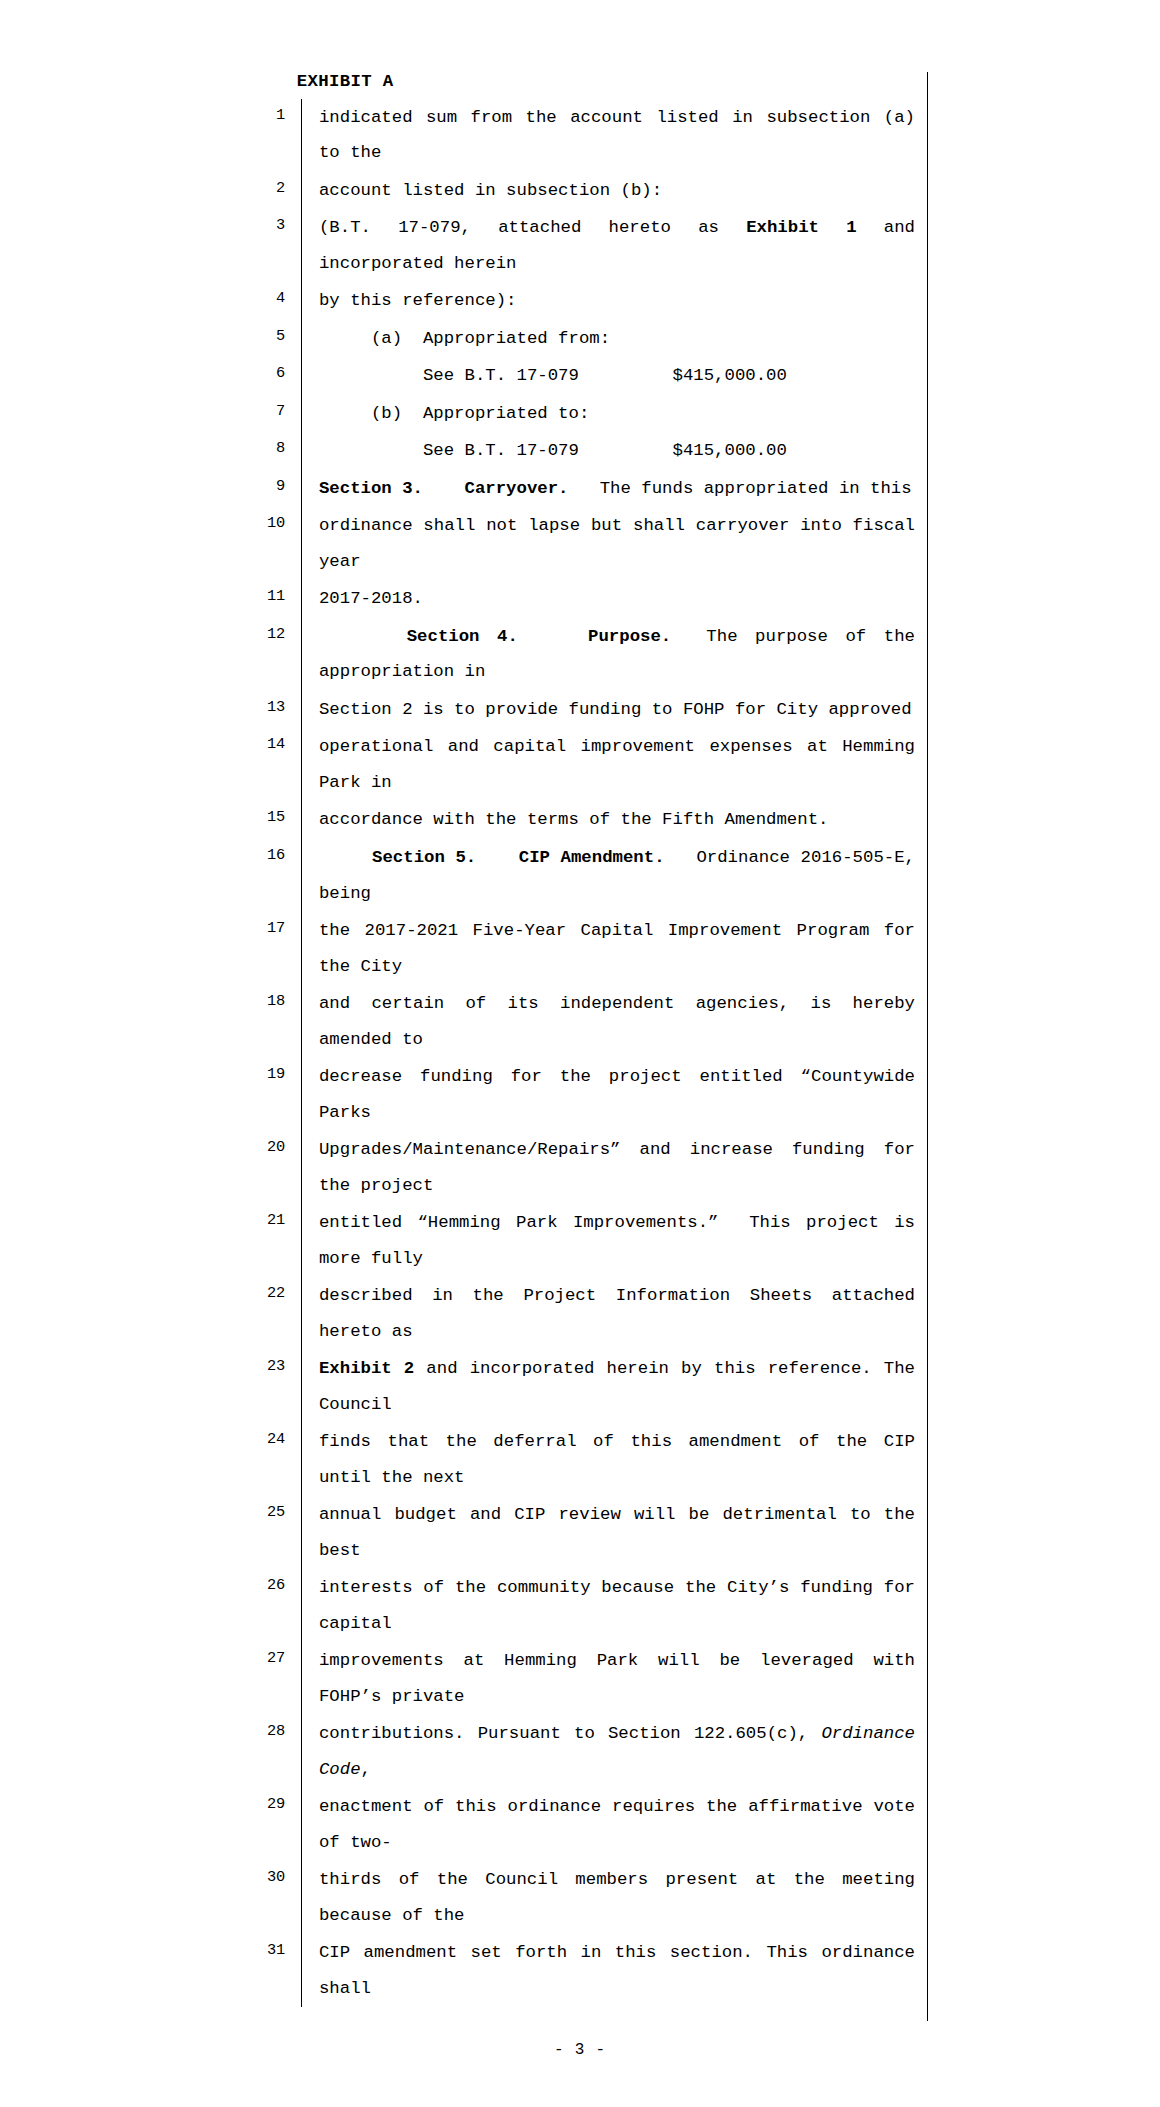EXHIBIT A
| 1 | indicated sum from the account listed in subsection (a) to the |
| 2 | account listed in subsection (b): |
| 3 | (B.T. 17-079, attached hereto as Exhibit 1 and incorporated herein |
| 4 | by this reference): |
| 5 | (a) Appropriated from: |
| 6 | See B.T. 17-079 $415,000.00 |
| 7 | (b) Appropriated to: |
| 8 | See B.T. 17-079 $415,000.00 |
| 9 | Section 3. Carryover. The funds appropriated in this |
| 10 | ordinance shall not lapse but shall carryover into fiscal year |
| 11 | 2017-2018. |
| 12 | Section 4. Purpose. The purpose of the appropriation in |
| 13 | Section 2 is to provide funding to FOHP for City approved |
| 14 | operational and capital improvement expenses at Hemming Park in |
| 15 | accordance with the terms of the Fifth Amendment. |
| 16 | Section 5. CIP Amendment. Ordinance 2016-505-E, being |
| 17 | the 2017-2021 Five-Year Capital Improvement Program for the City |
| 18 | and certain of its independent agencies, is hereby amended to |
| 19 | decrease funding for the project entitled “Countywide Parks |
| 20 | Upgrades/Maintenance/Repairs” and increase funding for the project |
| 21 | entitled “Hemming Park Improvements.” This project is more fully |
| 22 | described in the Project Information Sheets attached hereto as |
| 23 | Exhibit 2 and incorporated herein by this reference. The Council |
| 24 | finds that the deferral of this amendment of the CIP until the next |
| 25 | annual budget and CIP review will be detrimental to the best |
| 26 | interests of the community because the City’s funding for capital |
| 27 | improvements at Hemming Park will be leveraged with FOHP’s private |
| 28 | contributions. Pursuant to Section 122.605(c), Ordinance Code , |
| 29 | enactment of this ordinance requires the affirmative vote of two- |
| 30 | thirds of the Council members present at the meeting because of the |
| 31 | CIP amendment set forth in this section. This ordinance shall |
- 3 -